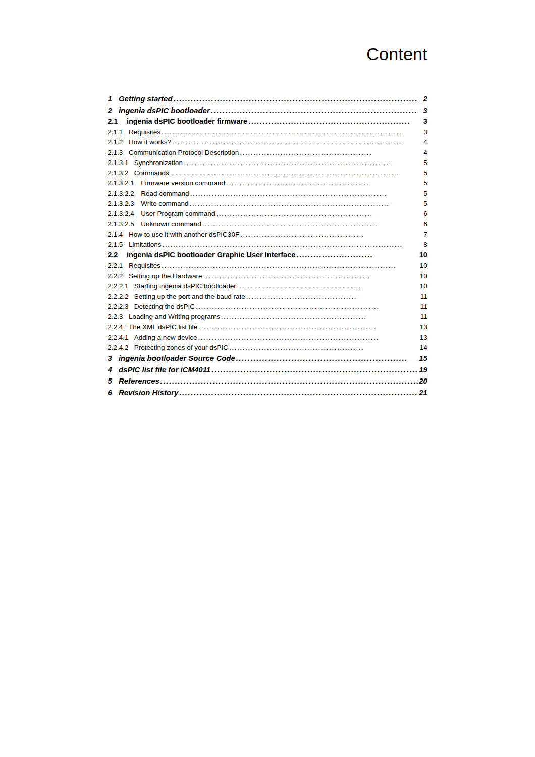Content
1 Getting started ................................................................................................. 2
2 ingenia dsPIC bootloader ................................................................................. 3
2.1 ingenia dsPIC bootloader firmware ......................................................... 3
2.1.1 Requisites ......................................................................................... 3
2.1.2 How it works? ..................................................................................... 4
2.1.3 Communication Protocol Description ................................................. 4
2.1.3.1 Synchronization ............................................................................. 5
2.1.3.2 Commands ..................................................................................... 5
2.1.3.2.1 Firmware version command ..................................................... 5
2.1.3.2.2 Read command ......................................................................... 5
2.1.3.2.3 Write command .......................................................................... 5
2.1.3.2.4 User Program command .......................................................... 6
2.1.3.2.5 Unknown command ................................................................. 6
2.1.4 How to use it with another dsPIC30F .............................................. 7
2.1.5 Limitations ......................................................................................... 8
2.2 ingenia dsPIC bootloader Graphic User Interface ........................... 10
2.2.1 Requisites ....................................................................................... 10
2.2.2 Setting up the Hardware .............................................................. 10
2.2.2.1 Starting ingenia dsPIC bootloader .............................................. 10
2.2.2.2 Setting up the port and the baud rate ......................................... 11
2.2.2.3 Detecting the dsPIC .................................................................... 11
2.2.3 Loading and Writing programs ...................................................... 11
2.2.4 The XML dsPIC list file .................................................................. 13
2.2.4.1 Adding a new device ................................................................... 13
2.2.4.2 Protecting zones of your dsPIC .................................................. 14
3 ingenia bootloader Source Code ........................................................... 15
4 dsPIC list file for iCM4011 ....................................................................... 19
5 References .............................................................................................. 20
6 Revision History ..................................................................................... 21